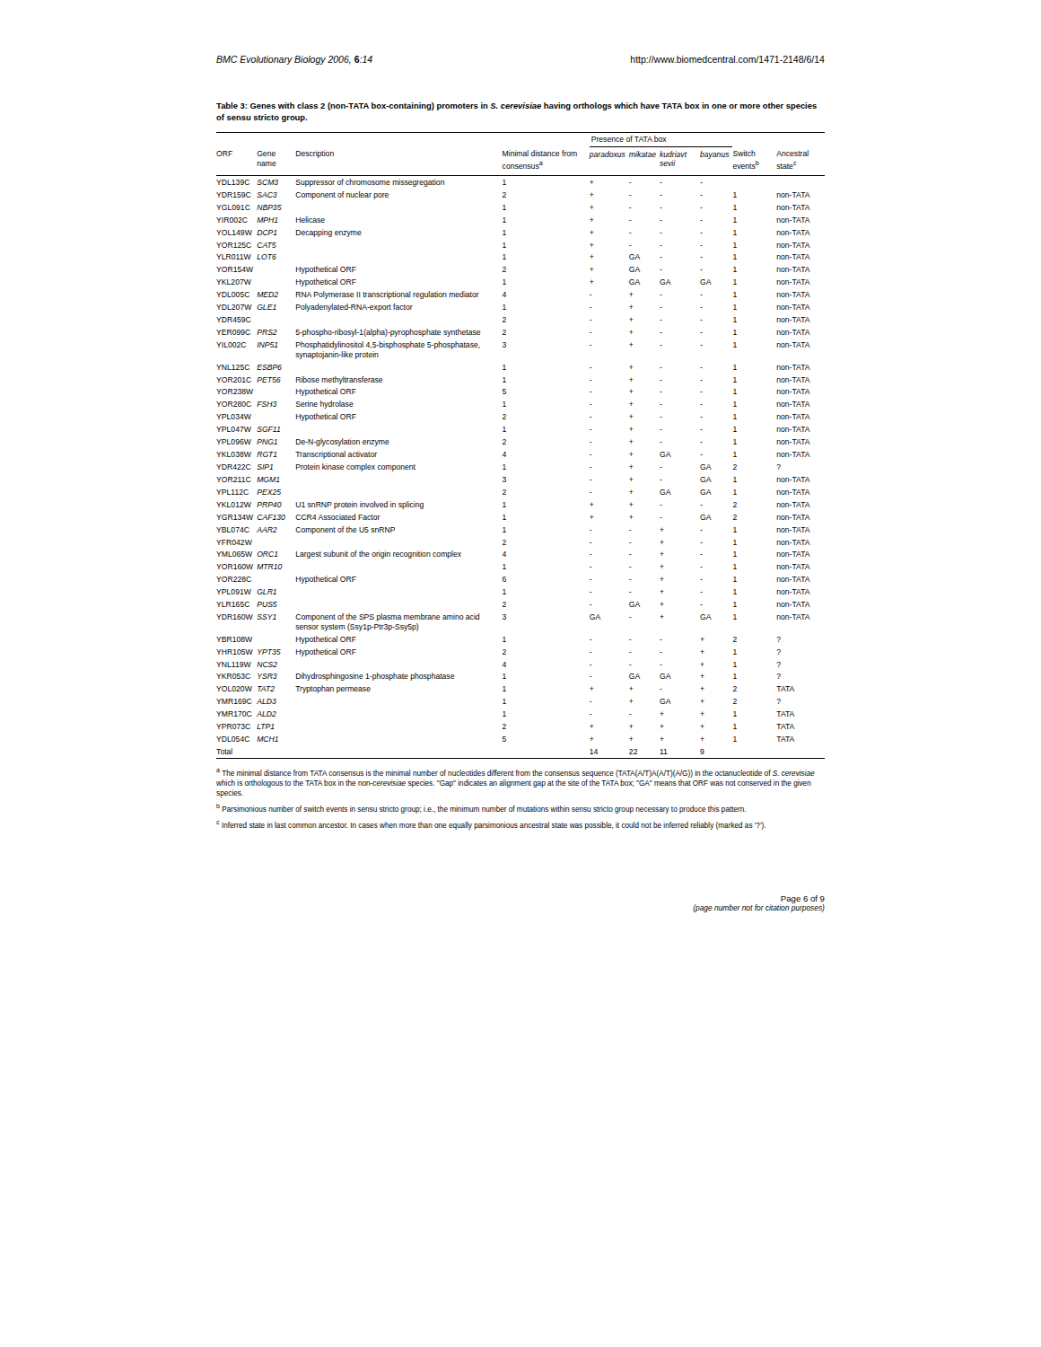BMC Evolutionary Biology 2006, 6:14
http://www.biomedcentral.com/1471-2148/6/14
Table 3: Genes with class 2 (non-TATA box-containing) promoters in S. cerevisiae having orthologs which have TATA box in one or more other species of sensu stricto group.
| | | | | Presence of TATA box | | |
| --- | --- | --- | --- | --- | --- | --- |
| ORF | Gene name | Description | Minimal distance from consensus a | paradoxus | mikatae | kudriavt sevii | bayanus | Switch events b | Ancestral state c |
| YDL139C | SCM3 | Suppressor of chromosome missegregation | 1 | + | - | - | - | | |
| YDR159C | SAC3 | Component of nuclear pore | 2 | + | - | - | - | 1 | non-TATA |
| YGL091C | NBP35 | | 1 | + | - | - | - | 1 | non-TATA |
| YIR002C | MPH1 | Helicase | 1 | + | - | - | - | 1 | non-TATA |
| YOL149W | DCP1 | Decapping enzyme | 1 | + | - | - | - | 1 | non-TATA |
| YOR125C | CAT5 | | 1 | + | - | - | - | 1 | non-TATA |
| YLR011W | LOT6 | | 1 | + | GA | - | - | 1 | non-TATA |
| YOR154W | | Hypothetical ORF | 2 | + | GA | - | - | 1 | non-TATA |
| YKL207W | | Hypothetical ORF | 1 | + | GA | GA | GA | 1 | non-TATA |
| YDL005C | MED2 | RNA Polymerase II transcriptional regulation mediator | 4 | - | + | - | - | 1 | non-TATA |
| YDL207W | GLE1 | Polyadenylated-RNA-export factor | 1 | - | + | - | - | 1 | non-TATA |
| YDR459C | | | 2 | - | + | - | - | 1 | non-TATA |
| YER099C | PRS2 | 5-phospho-ribosyl-1(alpha)-pyrophosphate synthetase | 2 | - | + | - | - | 1 | non-TATA |
| YIL002C | INP51 | Phosphatidylinositol 4,5-bisphosphate 5-phosphatase, synaptojanin-like protein | 3 | - | + | - | - | 1 | non-TATA |
| YNL125C | ESBP6 | | 1 | - | + | - | - | 1 | non-TATA |
| YOR201C | PET56 | Ribose methyltransferase | 1 | - | + | - | - | 1 | non-TATA |
| YOR238W | | Hypothetical ORF | 5 | - | + | - | - | 1 | non-TATA |
| YOR280C | FSH3 | Serine hydrolase | 1 | - | + | - | - | 1 | non-TATA |
| YPL034W | | Hypothetical ORF | 2 | - | + | - | - | 1 | non-TATA |
| YPL047W | SGF11 | | 1 | - | + | - | - | 1 | non-TATA |
| YPL096W | PNG1 | De-N-glycosylation enzyme | 2 | - | + | - | - | 1 | non-TATA |
| YKL038W | RGT1 | Transcriptional activator | 4 | - | + | GA | - | 1 | non-TATA |
| YDR422C | SIP1 | Protein kinase complex component | 1 | - | + | - | GA | 2 | ? |
| YOR211C | MGM1 | | 3 | - | + | - | GA | 1 | non-TATA |
| YPL112C | PEX25 | | 2 | - | + | GA | GA | 1 | non-TATA |
| YKL012W | PRP40 | U1 snRNP protein involved in splicing | 1 | + | + | - | - | 2 | non-TATA |
| YGR134W | CAF130 | CCR4 Associated Factor | 1 | + | + | - | GA | 2 | non-TATA |
| YBL074C | AAR2 | Component of the U5 snRNP | 1 | - | - | + | - | 1 | non-TATA |
| YFR042W | | | 2 | - | - | + | - | 1 | non-TATA |
| YML065W | ORC1 | Largest subunit of the origin recognition complex | 4 | - | - | + | - | 1 | non-TATA |
| YOR160W | MTR10 | | 1 | - | - | + | - | 1 | non-TATA |
| YOR228C | | Hypothetical ORF | 6 | - | - | + | - | 1 | non-TATA |
| YPL091W | GLR1 | | 1 | - | - | + | - | 1 | non-TATA |
| YLR165C | PUS5 | | 2 | - | GA | + | - | 1 | non-TATA |
| YDR160W | SSY1 | Component of the SPS plasma membrane amino acid sensor system (Ssy1p-Ptr3p-Ssy5p) | 3 | GA | - | + | GA | 1 | non-TATA |
| YBR108W | | Hypothetical ORF | 1 | - | - | - | + | 2 | ? |
| YHR105W | YPT35 | Hypothetical ORF | 2 | - | - | - | + | 1 | ? |
| YNL119W | NCS2 | | 4 | - | - | - | + | 1 | ? |
| YKR053C | YSR3 | Dihydrosphingosine 1-phosphate phosphatase | 1 | - | GA | GA | + | 1 | ? |
| YOL020W | TAT2 | Tryptophan permease | 1 | + | + | - | + | 2 | TATA |
| YMR169C | ALD3 | | 1 | - | + | GA | + | 2 | ? |
| YMR170C | ALD2 | | 1 | - | - | + | + | 1 | TATA |
| YPR073C | LTP1 | | 2 | + | + | + | + | 1 | TATA |
| YDL054C | MCH1 | | 5 | + | + | + | + | 1 | TATA |
| Total | | | | 14 | 22 | 11 | 9 | | |
a The minimal distance from TATA consensus is the minimal number of nucleotides different from the consensus sequence (TATA(A/T)A(A/T)(A/G)) in the octanucleotide of S. cerevisiae which is orthologous to the TATA box in the non-cerevisiae species. "Gap" indicates an alignment gap at the site of the TATA box; "GA" means that ORF was not conserved in the given species.
b Parsimonious number of switch events in sensu stricto group; i.e., the minimum number of mutations within sensu stricto group necessary to produce this pattern.
c Inferred state in last common ancestor. In cases when more than one equally parsimonious ancestral state was possible, it could not be inferred reliably (marked as '?').
Page 6 of 9
(page number not for citation purposes)